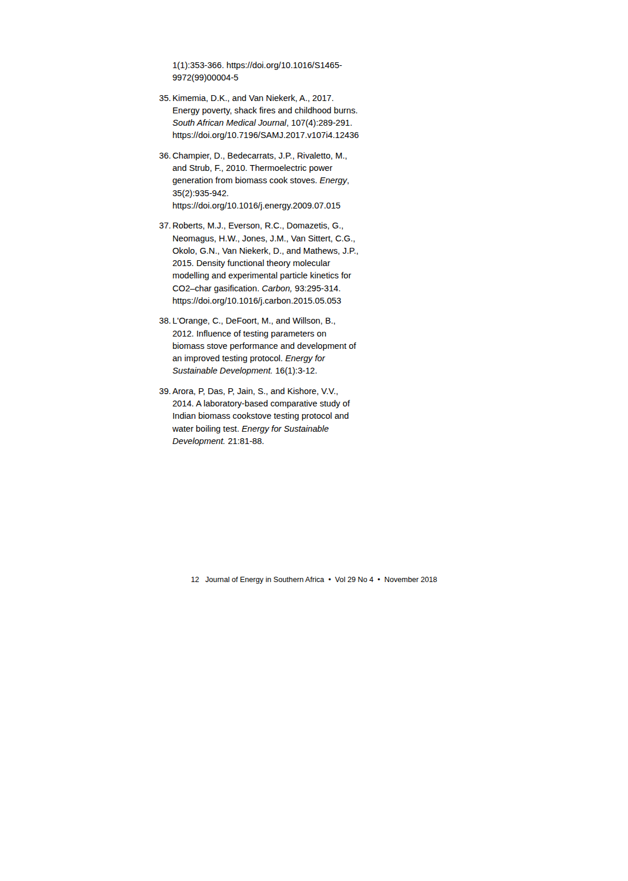1(1):353-366. https://doi.org/10.1016/S1465-9972(99)00004-5
35. Kimemia, D.K., and Van Niekerk, A., 2017. Energy poverty, shack fires and childhood burns. South African Medical Journal, 107(4):289-291. https://doi.org/10.7196/SAMJ.2017.v107i4.12436
36. Champier, D., Bedecarrats, J.P., Rivaletto, M., and Strub, F., 2010. Thermoelectric power generation from biomass cook stoves. Energy, 35(2):935-942. https://doi.org/10.1016/j.energy.2009.07.015
37. Roberts, M.J., Everson, R.C., Domazetis, G., Neomagus, H.W., Jones, J.M., Van Sittert, C.G., Okolo, G.N., Van Niekerk, D., and Mathews, J.P., 2015. Density functional theory molecular modelling and experimental particle kinetics for CO2–char gasification. Carbon, 93:295-314. https://doi.org/10.1016/j.carbon.2015.05.053
38. L'Orange, C., DeFoort, M., and Willson, B., 2012. Influence of testing parameters on biomass stove performance and development of an improved testing protocol. Energy for Sustainable Development. 16(1):3-12.
39. Arora, P, Das, P, Jain, S., and Kishore, V.V., 2014. A laboratory-based comparative study of Indian biomass cookstove testing protocol and water boiling test. Energy for Sustainable Development. 21:81-88.
12 Journal of Energy in Southern Africa • Vol 29 No 4 • November 2018